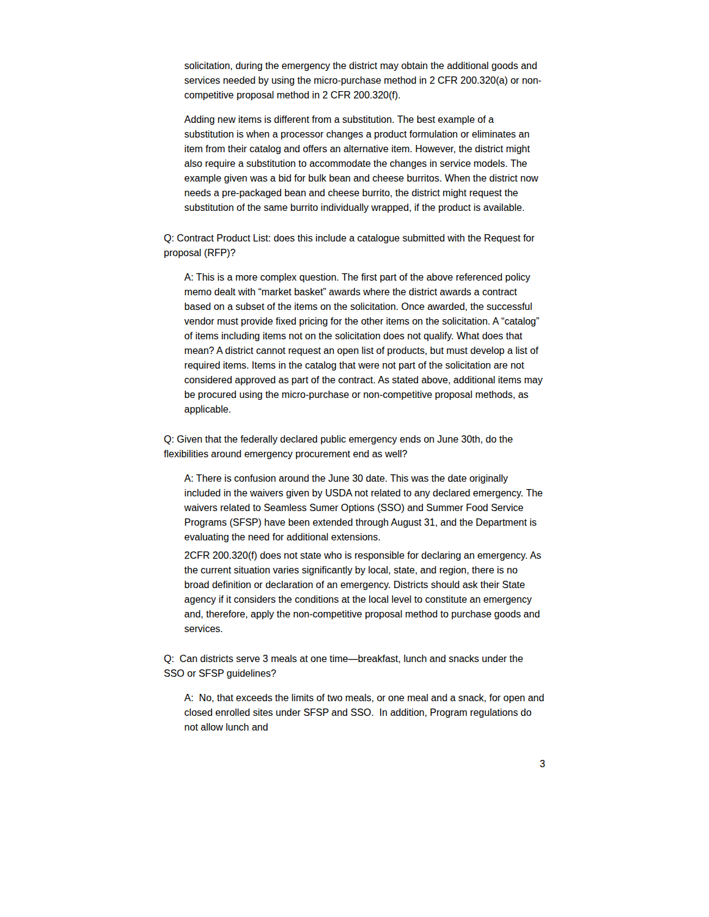solicitation, during the emergency the district may obtain the additional goods and services needed by using the micro-purchase method in 2 CFR 200.320(a) or non-competitive proposal method in 2 CFR 200.320(f).
Adding new items is different from a substitution. The best example of a substitution is when a processor changes a product formulation or eliminates an item from their catalog and offers an alternative item. However, the district might also require a substitution to accommodate the changes in service models. The example given was a bid for bulk bean and cheese burritos. When the district now needs a pre-packaged bean and cheese burrito, the district might request the substitution of the same burrito individually wrapped, if the product is available.
Q: Contract Product List: does this include a catalogue submitted with the Request for proposal (RFP)?
A: This is a more complex question. The first part of the above referenced policy memo dealt with “market basket” awards where the district awards a contract based on a subset of the items on the solicitation. Once awarded, the successful vendor must provide fixed pricing for the other items on the solicitation. A “catalog” of items including items not on the solicitation does not qualify. What does that mean? A district cannot request an open list of products, but must develop a list of required items. Items in the catalog that were not part of the solicitation are not considered approved as part of the contract. As stated above, additional items may be procured using the micro-purchase or non-competitive proposal methods, as applicable.
Q: Given that the federally declared public emergency ends on June 30th, do the flexibilities around emergency procurement end as well?
A: There is confusion around the June 30 date. This was the date originally included in the waivers given by USDA not related to any declared emergency. The waivers related to Seamless Sumer Options (SSO) and Summer Food Service Programs (SFSP) have been extended through August 31, and the Department is evaluating the need for additional extensions.
2CFR 200.320(f) does not state who is responsible for declaring an emergency. As the current situation varies significantly by local, state, and region, there is no broad definition or declaration of an emergency. Districts should ask their State agency if it considers the conditions at the local level to constitute an emergency and, therefore, apply the non-competitive proposal method to purchase goods and services.
Q: Can districts serve 3 meals at one time—breakfast, lunch and snacks under the SSO or SFSP guidelines?
A: No, that exceeds the limits of two meals, or one meal and a snack, for open and closed enrolled sites under SFSP and SSO. In addition, Program regulations do not allow lunch and
3